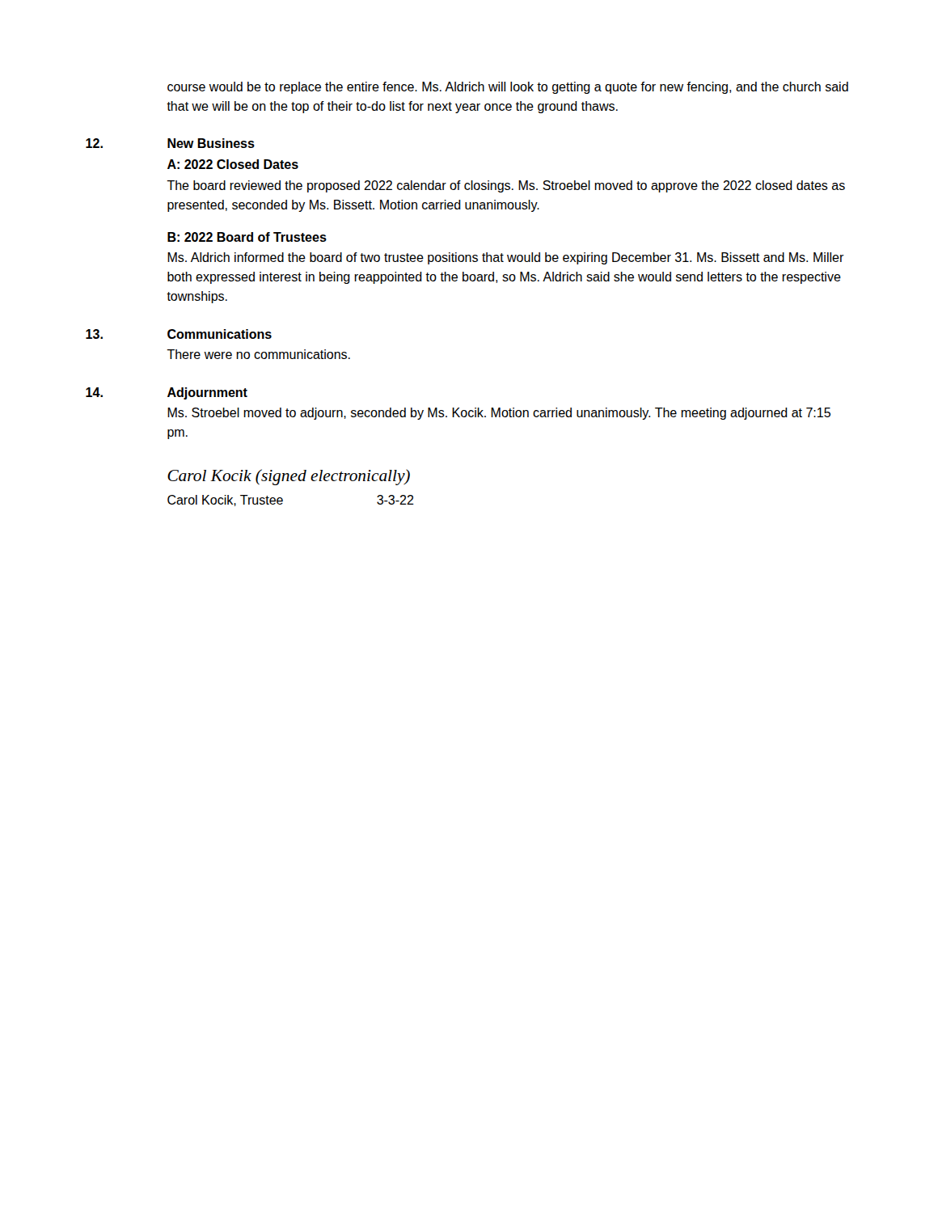course would be to replace the entire fence. Ms. Aldrich will look to getting a quote for new fencing, and the church said that we will be on the top of their to-do list for next year once the ground thaws.
12.
New Business
A: 2022 Closed Dates
The board reviewed the proposed 2022 calendar of closings. Ms. Stroebel moved to approve the 2022 closed dates as presented, seconded by Ms. Bissett. Motion carried unanimously.
B: 2022 Board of Trustees
Ms. Aldrich informed the board of two trustee positions that would be expiring December 31. Ms. Bissett and Ms. Miller both expressed interest in being reappointed to the board, so Ms. Aldrich said she would send letters to the respective townships.
13.
Communications
There were no communications.
14.
Adjournment
Ms. Stroebel moved to adjourn, seconded by Ms. Kocik. Motion carried unanimously. The meeting adjourned at 7:15 pm.
Carol Kocik (signed electronically)
Carol Kocik, Trustee 3-3-22